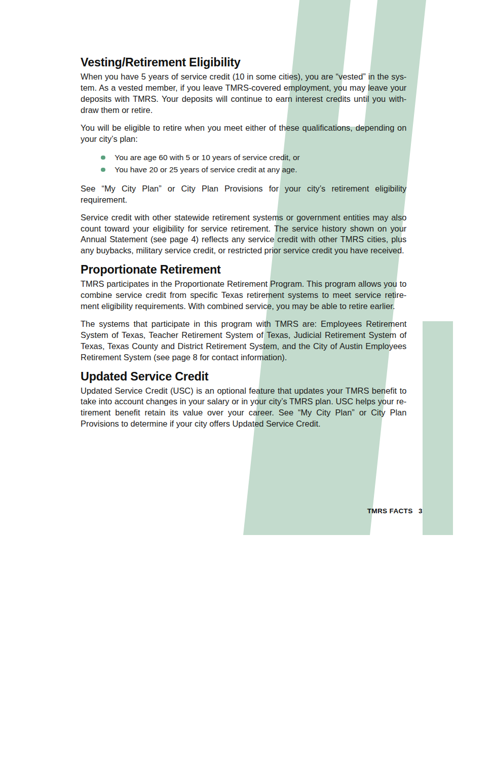Vesting/Retirement Eligibility
When you have 5 years of service credit (10 in some cities), you are “vested” in the system. As a vested member, if you leave TMRS-covered employment, you may leave your deposits with TMRS. Your deposits will continue to earn interest credits until you withdraw them or retire.
You will be eligible to retire when you meet either of these qualifications, depending on your city’s plan:
You are age 60 with 5 or 10 years of service credit, or
You have 20 or 25 years of service credit at any age.
See “My City Plan” or City Plan Provisions for your city’s retirement eligibility requirement.
Service credit with other statewide retirement systems or government entities may also count toward your eligibility for service retirement. The service history shown on your Annual Statement (see page 4) reflects any service credit with other TMRS cities, plus any buybacks, military service credit, or restricted prior service credit you have received.
Proportionate Retirement
TMRS participates in the Proportionate Retirement Program. This program allows you to combine service credit from specific Texas retirement systems to meet service retirement eligibility requirements. With combined service, you may be able to retire earlier.
The systems that participate in this program with TMRS are: Employees Retirement System of Texas, Teacher Retirement System of Texas, Judicial Retirement System of Texas, Texas County and District Retirement System, and the City of Austin Employees Retirement System (see page 8 for contact information).
Updated Service Credit
Updated Service Credit (USC) is an optional feature that updates your TMRS benefit to take into account changes in your salary or in your city’s TMRS plan. USC helps your retirement benefit retain its value over your career. See “My City Plan” or City Plan Provisions to determine if your city offers Updated Service Credit.
TMRS FACTS3